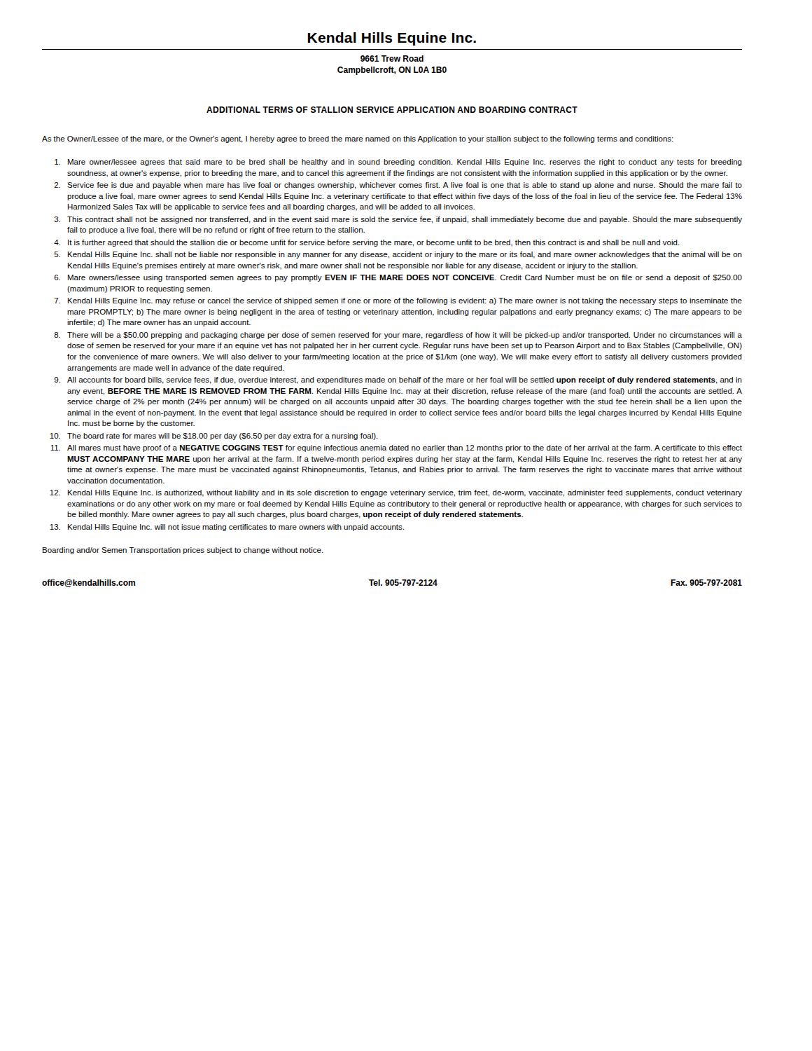Kendal Hills Equine Inc.
9661 Trew Road
Campbellcroft, ON L0A 1B0
ADDITIONAL TERMS OF STALLION SERVICE APPLICATION AND BOARDING CONTRACT
As the Owner/Lessee of the mare, or the Owner's agent, I hereby agree to breed the mare named on this Application to your stallion subject to the following terms and conditions:
Mare owner/lessee agrees that said mare to be bred shall be healthy and in sound breeding condition. Kendal Hills Equine Inc. reserves the right to conduct any tests for breeding soundness, at owner's expense, prior to breeding the mare, and to cancel this agreement if the findings are not consistent with the information supplied in this application or by the owner.
Service fee is due and payable when mare has live foal or changes ownership, whichever comes first. A live foal is one that is able to stand up alone and nurse. Should the mare fail to produce a live foal, mare owner agrees to send Kendal Hills Equine Inc. a veterinary certificate to that effect within five days of the loss of the foal in lieu of the service fee. The Federal 13% Harmonized Sales Tax will be applicable to service fees and all boarding charges, and will be added to all invoices.
This contract shall not be assigned nor transferred, and in the event said mare is sold the service fee, if unpaid, shall immediately become due and payable. Should the mare subsequently fail to produce a live foal, there will be no refund or right of free return to the stallion.
It is further agreed that should the stallion die or become unfit for service before serving the mare, or become unfit to be bred, then this contract is and shall be null and void.
Kendal Hills Equine Inc. shall not be liable nor responsible in any manner for any disease, accident or injury to the mare or its foal, and mare owner acknowledges that the animal will be on Kendal Hills Equine's premises entirely at mare owner's risk, and mare owner shall not be responsible nor liable for any disease, accident or injury to the stallion.
Mare owners/lessee using transported semen agrees to pay promptly EVEN IF THE MARE DOES NOT CONCEIVE. Credit Card Number must be on file or send a deposit of $250.00 (maximum) PRIOR to requesting semen.
Kendal Hills Equine Inc. may refuse or cancel the service of shipped semen if one or more of the following is evident: a) The mare owner is not taking the necessary steps to inseminate the mare PROMPTLY; b) The mare owner is being negligent in the area of testing or veterinary attention, including regular palpations and early pregnancy exams; c) The mare appears to be infertile; d) The mare owner has an unpaid account.
There will be a $50.00 prepping and packaging charge per dose of semen reserved for your mare, regardless of how it will be picked-up and/or transported. Under no circumstances will a dose of semen be reserved for your mare if an equine vet has not palpated her in her current cycle. Regular runs have been set up to Pearson Airport and to Bax Stables (Campbellville, ON) for the convenience of mare owners. We will also deliver to your farm/meeting location at the price of $1/km (one way). We will make every effort to satisfy all delivery customers provided arrangements are made well in advance of the date required.
All accounts for board bills, service fees, if due, overdue interest, and expenditures made on behalf of the mare or her foal will be settled upon receipt of duly rendered statements, and in any event, BEFORE THE MARE IS REMOVED FROM THE FARM. Kendal Hills Equine Inc. may at their discretion, refuse release of the mare (and foal) until the accounts are settled. A service charge of 2% per month (24% per annum) will be charged on all accounts unpaid after 30 days. The boarding charges together with the stud fee herein shall be a lien upon the animal in the event of non-payment. In the event that legal assistance should be required in order to collect service fees and/or board bills the legal charges incurred by Kendal Hills Equine Inc. must be borne by the customer.
The board rate for mares will be $18.00 per day ($6.50 per day extra for a nursing foal).
All mares must have proof of a NEGATIVE COGGINS TEST for equine infectious anemia dated no earlier than 12 months prior to the date of her arrival at the farm. A certificate to this effect MUST ACCOMPANY THE MARE upon her arrival at the farm. If a twelve-month period expires during her stay at the farm, Kendal Hills Equine Inc. reserves the right to retest her at any time at owner's expense. The mare must be vaccinated against Rhinopneumontis, Tetanus, and Rabies prior to arrival. The farm reserves the right to vaccinate mares that arrive without vaccination documentation.
Kendal Hills Equine Inc. is authorized, without liability and in its sole discretion to engage veterinary service, trim feet, de-worm, vaccinate, administer feed supplements, conduct veterinary examinations or do any other work on my mare or foal deemed by Kendal Hills Equine as contributory to their general or reproductive health or appearance, with charges for such services to be billed monthly. Mare owner agrees to pay all such charges, plus board charges, upon receipt of duly rendered statements.
Kendal Hills Equine Inc. will not issue mating certificates to mare owners with unpaid accounts.
Boarding and/or Semen Transportation prices subject to change without notice.
office@kendalhills.com Tel. 905-797-2124 Fax. 905-797-2081